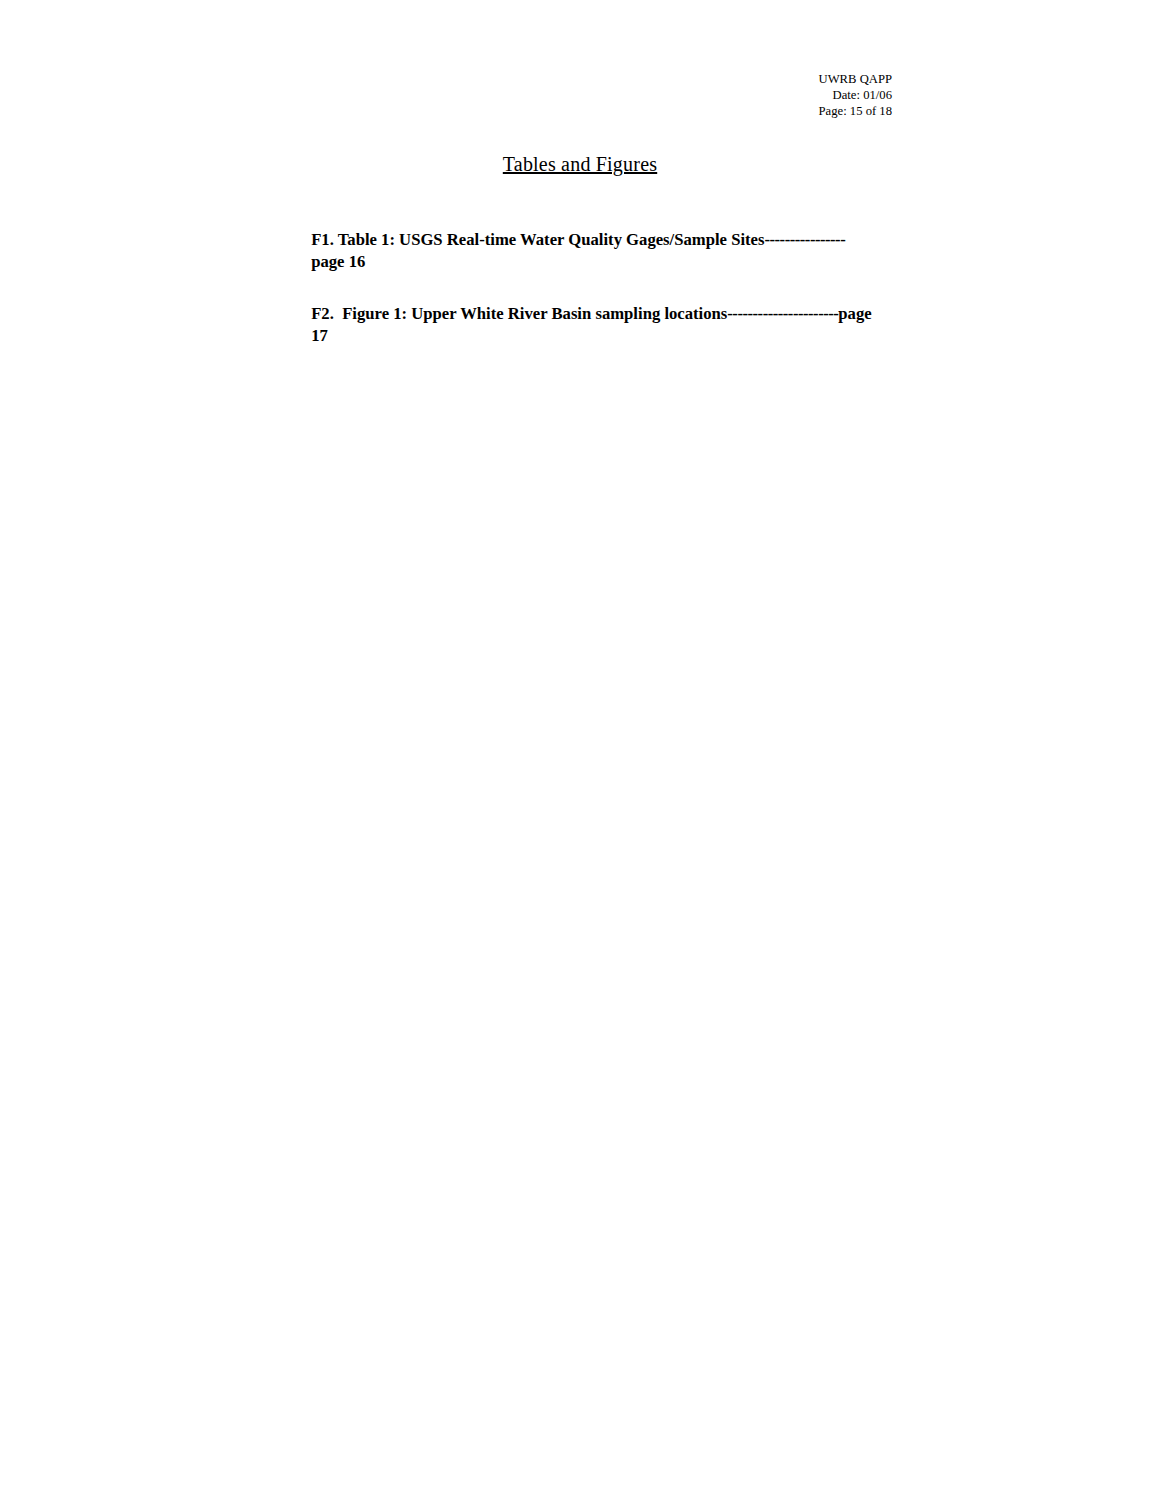UWRB QAPP
Date: 01/06
Page: 15 of 18
Tables and Figures
F1. Table 1: USGS Real-time Water Quality Gages/Sample Sites----------------page 16
F2. Figure 1: Upper White River Basin sampling locations----------------------page 17